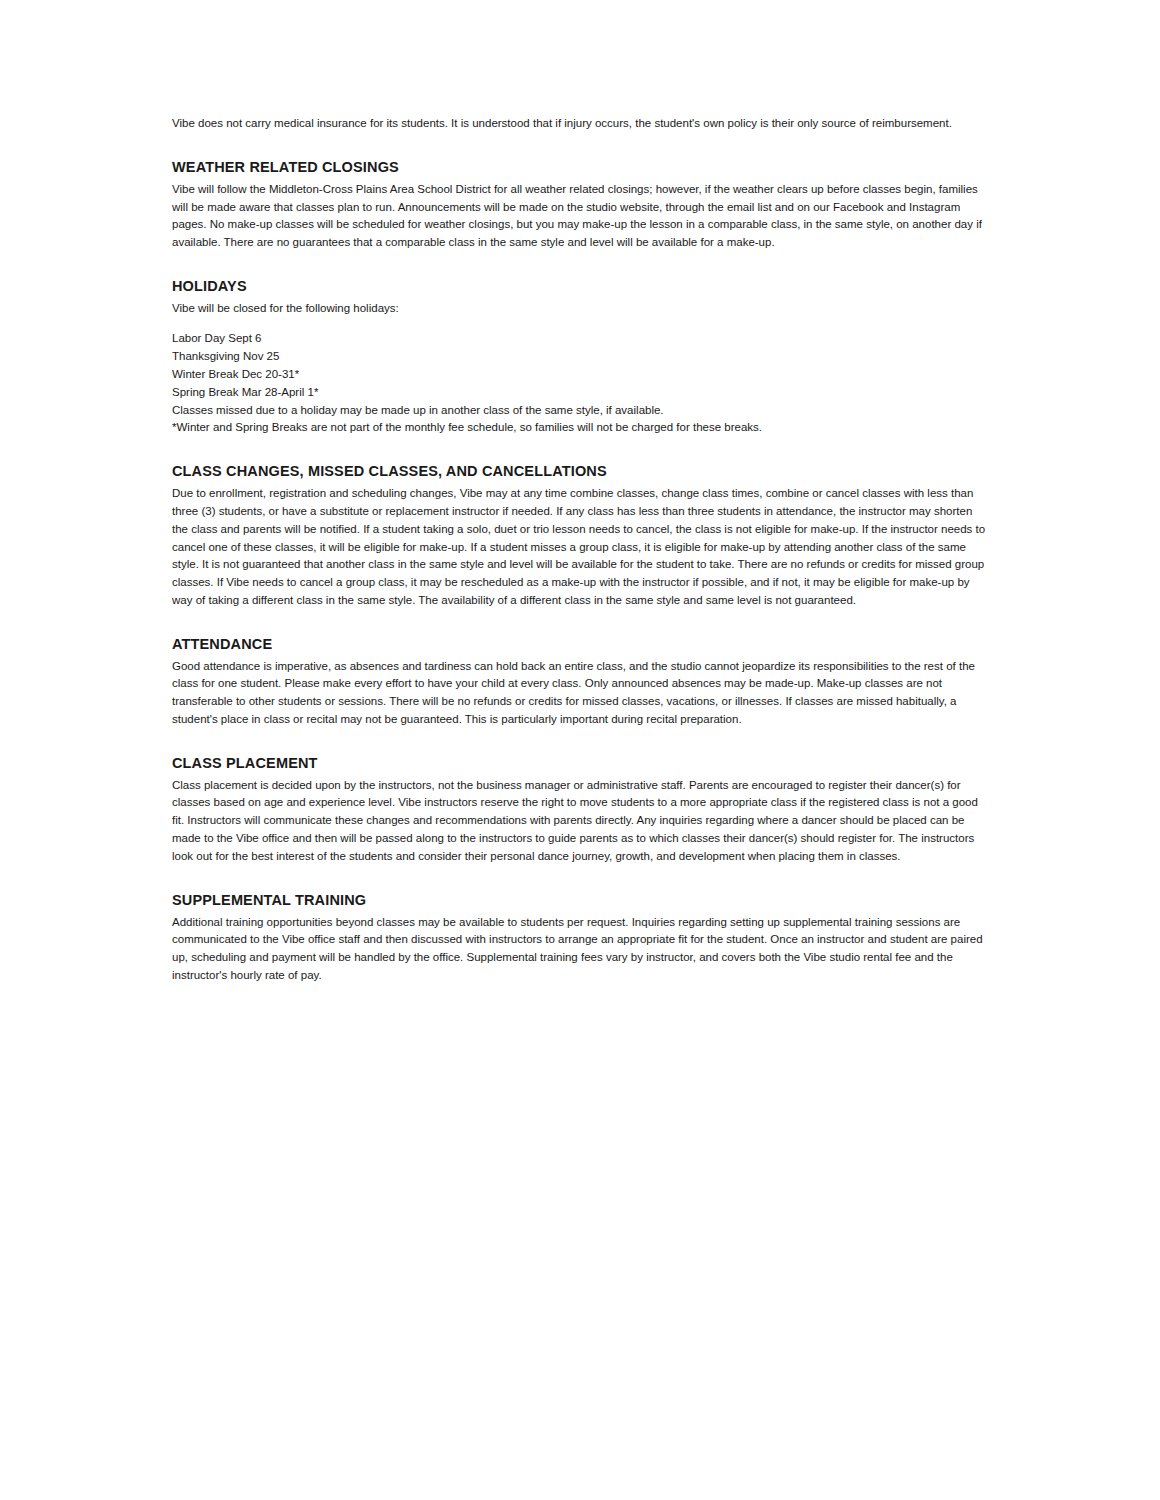Vibe does not carry medical insurance for its students. It is understood that if injury occurs, the student's own policy is their only source of reimbursement.
WEATHER RELATED CLOSINGS
Vibe will follow the Middleton-Cross Plains Area School District for all weather related closings; however, if the weather clears up before classes begin, families will be made aware that classes plan to run. Announcements will be made on the studio website, through the email list and on our Facebook and Instagram pages. No make-up classes will be scheduled for weather closings, but you may make-up the lesson in a comparable class, in the same style, on another day if available. There are no guarantees that a comparable class in the same style and level will be available for a make-up.
HOLIDAYS
Vibe will be closed for the following holidays:
Labor Day Sept 6
Thanksgiving Nov 25
Winter Break Dec 20-31*
Spring Break Mar 28-April 1*
Classes missed due to a holiday may be made up in another class of the same style, if available.
*Winter and Spring Breaks are not part of the monthly fee schedule, so families will not be charged for these breaks.
CLASS CHANGES, MISSED CLASSES, AND CANCELLATIONS
Due to enrollment, registration and scheduling changes, Vibe may at any time combine classes, change class times, combine or cancel classes with less than three (3) students, or have a substitute or replacement instructor if needed. If any class has less than three students in attendance, the instructor may shorten the class and parents will be notified. If a student taking a solo, duet or trio lesson needs to cancel, the class is not eligible for make-up. If the instructor needs to cancel one of these classes, it will be eligible for make-up. If a student misses a group class, it is eligible for make-up by attending another class of the same style. It is not guaranteed that another class in the same style and level will be available for the student to take. There are no refunds or credits for missed group classes. If Vibe needs to cancel a group class, it may be rescheduled as a make-up with the instructor if possible, and if not, it may be eligible for make-up by way of taking a different class in the same style. The availability of a different class in the same style and same level is not guaranteed.
ATTENDANCE
Good attendance is imperative, as absences and tardiness can hold back an entire class, and the studio cannot jeopardize its responsibilities to the rest of the class for one student. Please make every effort to have your child at every class. Only announced absences may be made-up. Make-up classes are not transferable to other students or sessions. There will be no refunds or credits for missed classes, vacations, or illnesses. If classes are missed habitually, a student's place in class or recital may not be guaranteed. This is particularly important during recital preparation.
CLASS PLACEMENT
Class placement is decided upon by the instructors, not the business manager or administrative staff. Parents are encouraged to register their dancer(s) for classes based on age and experience level. Vibe instructors reserve the right to move students to a more appropriate class if the registered class is not a good fit. Instructors will communicate these changes and recommendations with parents directly. Any inquiries regarding where a dancer should be placed can be made to the Vibe office and then will be passed along to the instructors to guide parents as to which classes their dancer(s) should register for. The instructors look out for the best interest of the students and consider their personal dance journey, growth, and development when placing them in classes.
SUPPLEMENTAL TRAINING
Additional training opportunities beyond classes may be available to students per request. Inquiries regarding setting up supplemental training sessions are communicated to the Vibe office staff and then discussed with instructors to arrange an appropriate fit for the student. Once an instructor and student are paired up, scheduling and payment will be handled by the office. Supplemental training fees vary by instructor, and covers both the Vibe studio rental fee and the instructor's hourly rate of pay.